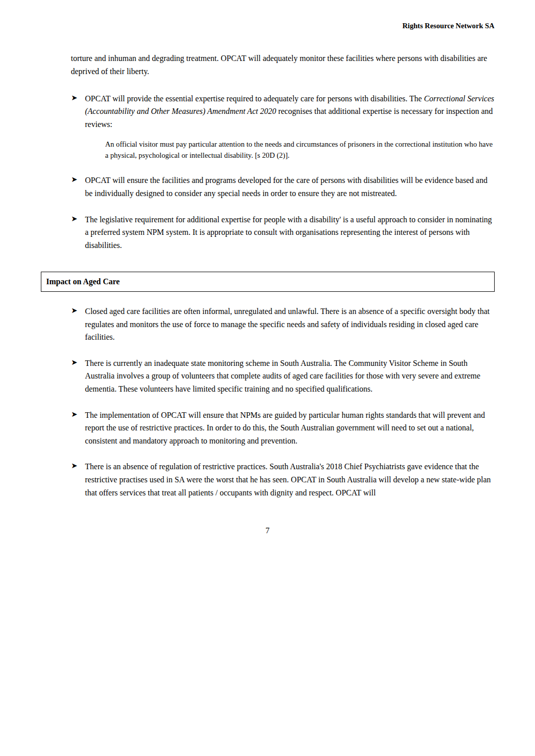Rights Resource Network SA
torture and inhuman and degrading treatment. OPCAT will adequately monitor these facilities where persons with disabilities are deprived of their liberty.
OPCAT will provide the essential expertise required to adequately care for persons with disabilities. The Correctional Services (Accountability and Other Measures) Amendment Act 2020 recognises that additional expertise is necessary for inspection and reviews:
An official visitor must pay particular attention to the needs and circumstances of prisoners in the correctional institution who have a physical, psychological or intellectual disability. [s 20D (2)].
OPCAT will ensure the facilities and programs developed for the care of persons with disabilities will be evidence based and be individually designed to consider any special needs in order to ensure they are not mistreated.
The legislative requirement for additional expertise for people with a disability' is a useful approach to consider in nominating a preferred system NPM system. It is appropriate to consult with organisations representing the interest of persons with disabilities.
Impact on Aged Care
Closed aged care facilities are often informal, unregulated and unlawful. There is an absence of a specific oversight body that regulates and monitors the use of force to manage the specific needs and safety of individuals residing in closed aged care facilities.
There is currently an inadequate state monitoring scheme in South Australia. The Community Visitor Scheme in South Australia involves a group of volunteers that complete audits of aged care facilities for those with very severe and extreme dementia. These volunteers have limited specific training and no specified qualifications.
The implementation of OPCAT will ensure that NPMs are guided by particular human rights standards that will prevent and report the use of restrictive practices. In order to do this, the South Australian government will need to set out a national, consistent and mandatory approach to monitoring and prevention.
There is an absence of regulation of restrictive practices. South Australia's 2018 Chief Psychiatrists gave evidence that the restrictive practises used in SA were the worst that he has seen. OPCAT in South Australia will develop a new state-wide plan that offers services that treat all patients / occupants with dignity and respect. OPCAT will
7